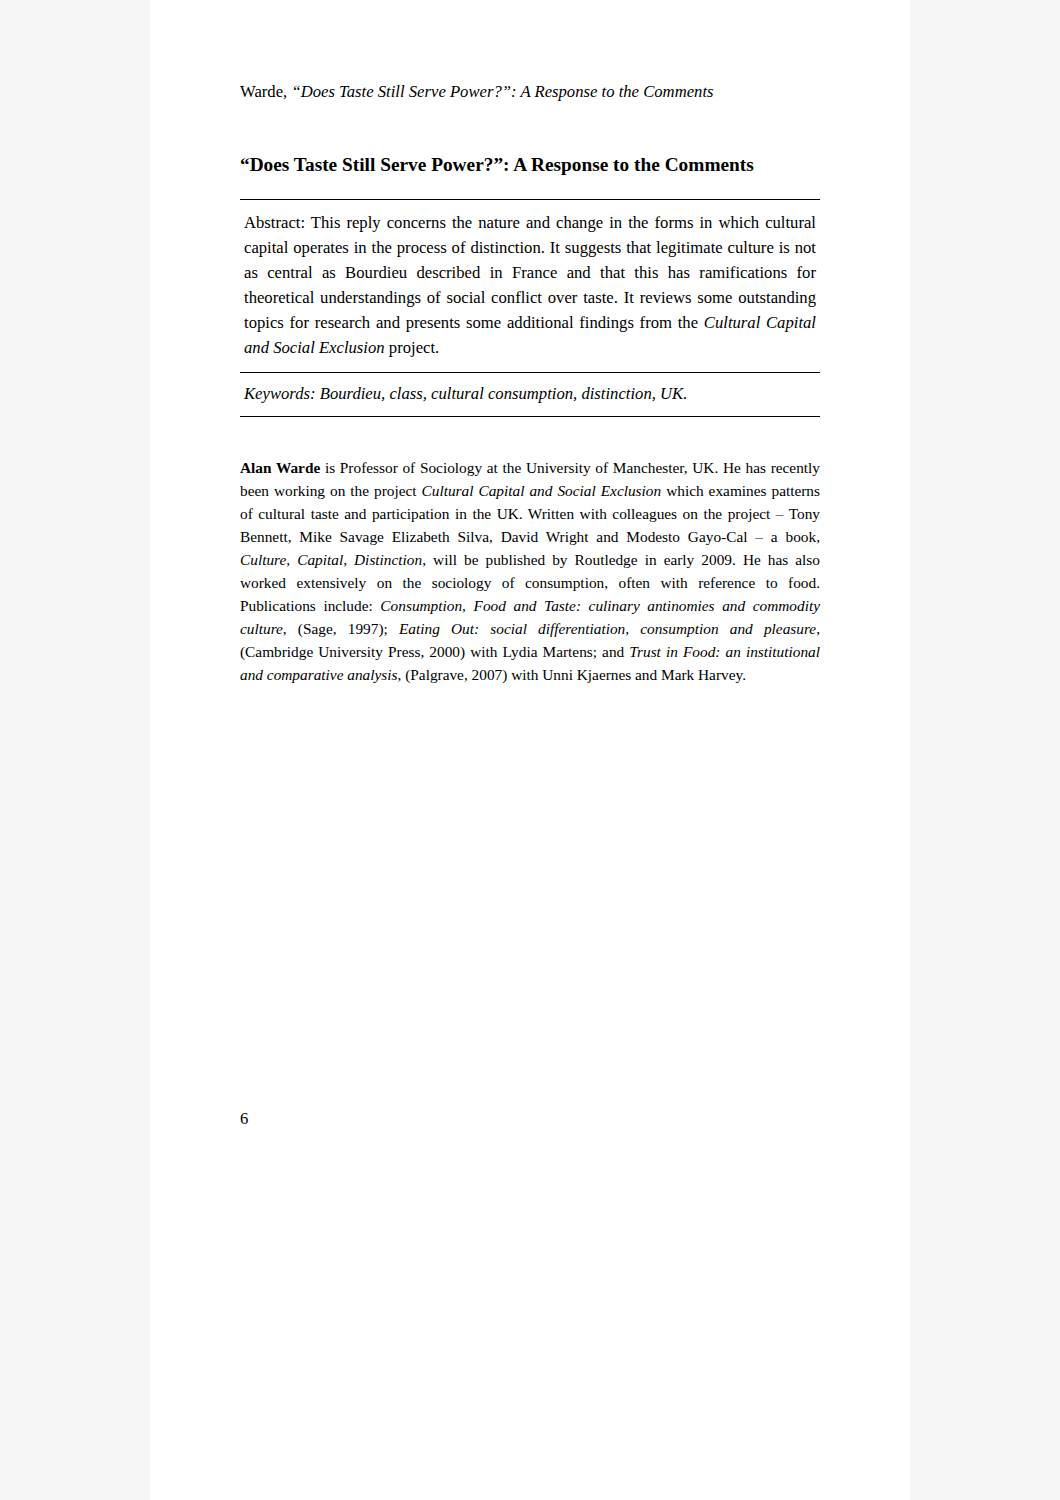Warde, “Does Taste Still Serve Power?”: A Response to the Comments
“Does Taste Still Serve Power?”: A Response to the Comments
Abstract: This reply concerns the nature and change in the forms in which cultural capital operates in the process of distinction. It suggests that legitimate culture is not as central as Bourdieu described in France and that this has ramifications for theoretical understandings of social conflict over taste. It reviews some outstanding topics for research and presents some additional findings from the Cultural Capital and Social Exclusion project.
Keywords: Bourdieu, class, cultural consumption, distinction, UK.
Alan Warde is Professor of Sociology at the University of Manchester, UK. He has recently been working on the project Cultural Capital and Social Exclusion which examines patterns of cultural taste and participation in the UK. Written with colleagues on the project – Tony Bennett, Mike Savage Elizabeth Silva, David Wright and Modesto Gayo-Cal – a book, Culture, Capital, Distinction, will be published by Routledge in early 2009. He has also worked extensively on the sociology of consumption, often with reference to food. Publications include: Consumption, Food and Taste: culinary antinomies and commodity culture, (Sage, 1997); Eating Out: social differentiation, consumption and pleasure, (Cambridge University Press, 2000) with Lydia Martens; and Trust in Food: an institutional and comparative analysis, (Palgrave, 2007) with Unni Kjaernes and Mark Harvey.
6